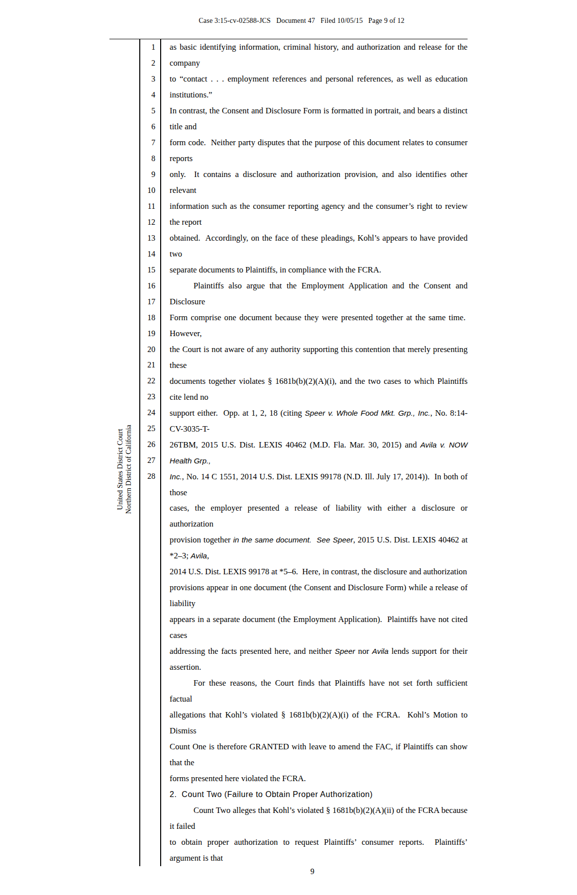Case 3:15-cv-02588-JCS Document 47 Filed 10/05/15 Page 9 of 12
United States District Court
Northern District of California
1
2
3
4
5
6
7
8
9
10
11
12
13
14
15
16
17
18
19
20
21
22
23
24
25
26
27
28
as basic identifying information, criminal history, and authorization and release for the company
to “contact . . . employment references and personal references, as well as education institutions.”
In contrast, the Consent and Disclosure Form is formatted in portrait, and bears a distinct title and
form code. Neither party disputes that the purpose of this document relates to consumer reports
only. It contains a disclosure and authorization provision, and also identifies other relevant
information such as the consumer reporting agency and the consumer’s right to review the report
obtained. Accordingly, on the face of these pleadings, Kohl’s appears to have provided two
separate documents to Plaintiffs, in compliance with the FCRA.
Plaintiffs also argue that the Employment Application and the Consent and Disclosure
Form comprise one document because they were presented together at the same time. However,
the Court is not aware of any authority supporting this contention that merely presenting these
documents together violates § 1681b(b)(2)(A)(i), and the two cases to which Plaintiffs cite lend no
support either. Opp. at 1, 2, 18 (citing Speer v. Whole Food Mkt. Grp., Inc., No. 8:14-CV-3035-T-
26TBM, 2015 U.S. Dist. LEXIS 40462 (M.D. Fla. Mar. 30, 2015) and Avila v. NOW Health Grp.,
Inc., No. 14 C 1551, 2014 U.S. Dist. LEXIS 99178 (N.D. Ill. July 17, 2014)). In both of those
cases, the employer presented a release of liability with either a disclosure or authorization
provision together in the same document. See Speer, 2015 U.S. Dist. LEXIS 40462 at *2–3; Avila,
2014 U.S. Dist. LEXIS 99178 at *5–6. Here, in contrast, the disclosure and authorization
provisions appear in one document (the Consent and Disclosure Form) while a release of liability
appears in a separate document (the Employment Application). Plaintiffs have not cited cases
addressing the facts presented here, and neither Speer nor Avila lends support for their assertion.
For these reasons, the Court finds that Plaintiffs have not set forth sufficient factual
allegations that Kohl’s violated § 1681b(b)(2)(A)(i) of the FCRA. Kohl’s Motion to Dismiss
Count One is therefore GRANTED with leave to amend the FAC, if Plaintiffs can show that the
forms presented here violated the FCRA.
2. Count Two (Failure to Obtain Proper Authorization)
Count Two alleges that Kohl’s violated § 1681b(b)(2)(A)(ii) of the FCRA because it failed
to obtain proper authorization to request Plaintiffs’ consumer reports. Plaintiffs’ argument is that
9